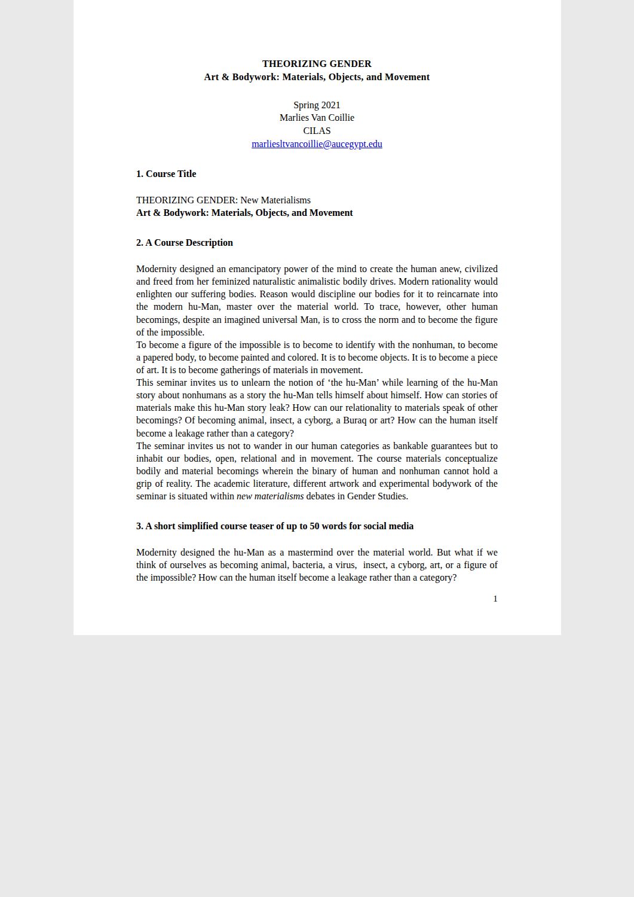THEORIZING GENDER
Art & Bodywork: Materials, Objects, and Movement
Spring 2021
Marlies Van Coillie
CILAS
marliesltvancoillie@aucegypt.edu
1. Course Title
THEORIZING GENDER: New Materialisms
Art & Bodywork: Materials, Objects, and Movement
2. A Course Description
Modernity designed an emancipatory power of the mind to create the human anew, civilized and freed from her feminized naturalistic animalistic bodily drives. Modern rationality would enlighten our suffering bodies. Reason would discipline our bodies for it to reincarnate into the modern hu-Man, master over the material world. To trace, however, other human becomings, despite an imagined universal Man, is to cross the norm and to become the figure of the impossible.
To become a figure of the impossible is to become to identify with the nonhuman, to become a papered body, to become painted and colored. It is to become objects. It is to become a piece of art. It is to become gatherings of materials in movement.
This seminar invites us to unlearn the notion of ‘the hu-Man’ while learning of the hu-Man story about nonhumans as a story the hu-Man tells himself about himself. How can stories of materials make this hu-Man story leak? How can our relationality to materials speak of other becomings? Of becoming animal, insect, a cyborg, a Buraq or art? How can the human itself become a leakage rather than a category?
The seminar invites us not to wander in our human categories as bankable guarantees but to inhabit our bodies, open, relational and in movement. The course materials conceptualize bodily and material becomings wherein the binary of human and nonhuman cannot hold a grip of reality. The academic literature, different artwork and experimental bodywork of the seminar is situated within new materialisms debates in Gender Studies.
3. A short simplified course teaser of up to 50 words for social media
Modernity designed the hu-Man as a mastermind over the material world. But what if we think of ourselves as becoming animal, bacteria, a virus, insect, a cyborg, art, or a figure of the impossible? How can the human itself become a leakage rather than a category?
1